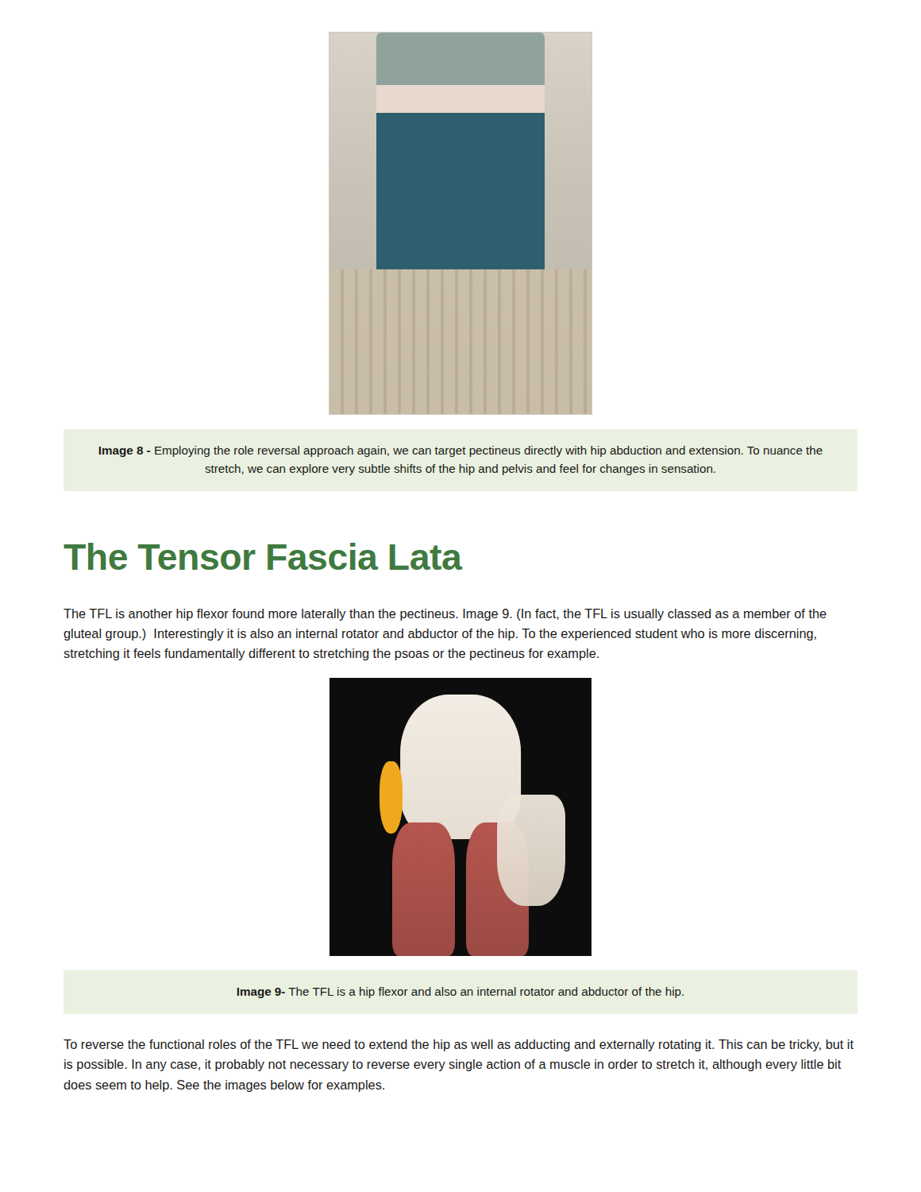Image 8 - Employing the role reversal approach again, we can target pectineus directly with hip abduction and extension. To nuance the stretch, we can explore very subtle shifts of the hip and pelvis and feel for changes in sensation.
The Tensor Fascia Lata
The TFL is another hip flexor found more laterally than the pectineus. Image 9. (In fact, the TFL is usually classed as a member of the gluteal group.) Interestingly it is also an internal rotator and abductor of the hip. To the experienced student who is more discerning, stretching it feels fundamentally different to stretching the psoas or the pectineus for example.
Image 9- The TFL is a hip flexor and also an internal rotator and abductor of the hip.
To reverse the functional roles of the TFL we need to extend the hip as well as adducting and externally rotating it. This can be tricky, but it is possible. In any case, it probably not necessary to reverse every single action of a muscle in order to stretch it, although every little bit does seem to help. See the images below for examples.